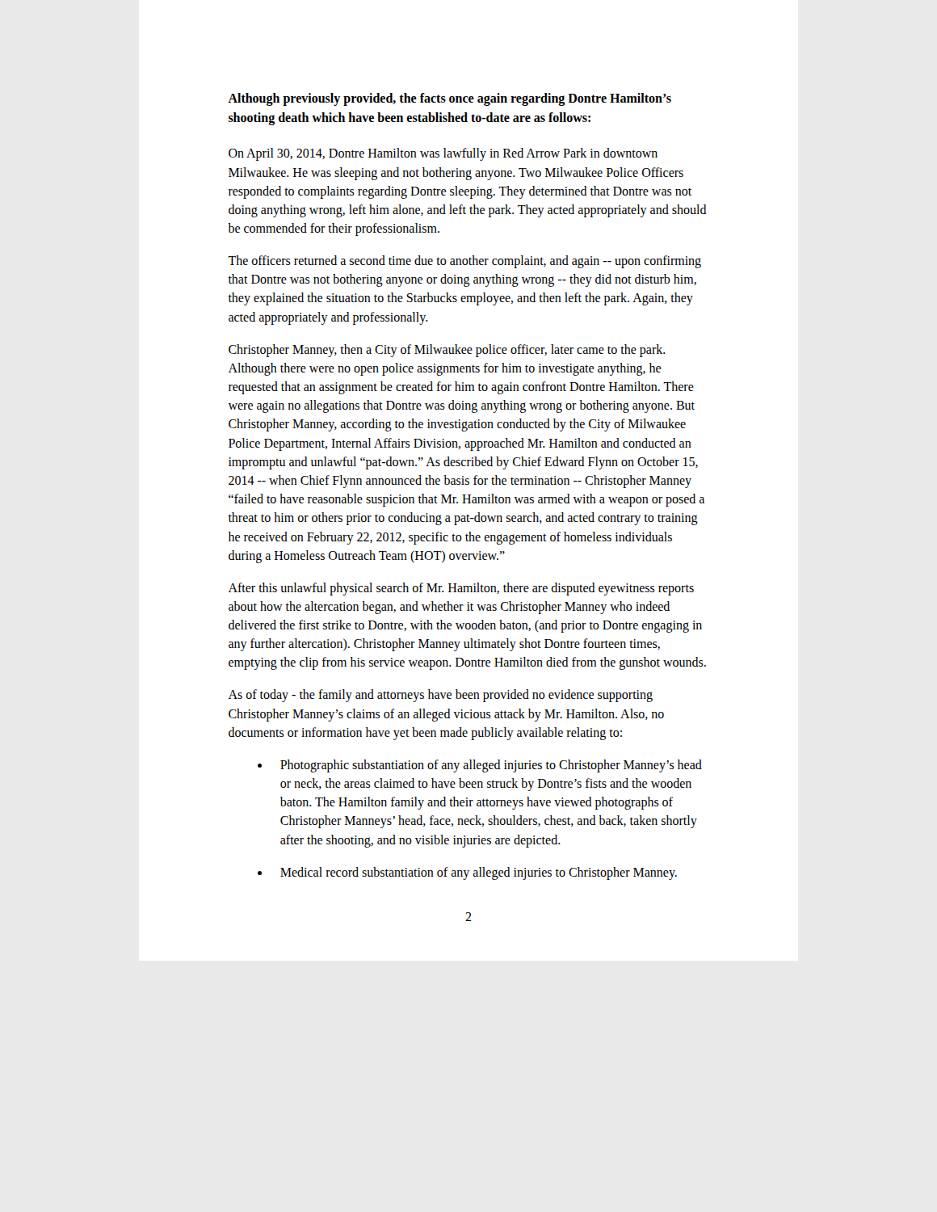Although previously provided, the facts once again regarding Dontre Hamilton’s shooting death which have been established to-date are as follows:
On April 30, 2014, Dontre Hamilton was lawfully in Red Arrow Park in downtown Milwaukee. He was sleeping and not bothering anyone. Two Milwaukee Police Officers responded to complaints regarding Dontre sleeping. They determined that Dontre was not doing anything wrong, left him alone, and left the park. They acted appropriately and should be commended for their professionalism.
The officers returned a second time due to another complaint, and again -- upon confirming that Dontre was not bothering anyone or doing anything wrong -- they did not disturb him, they explained the situation to the Starbucks employee, and then left the park. Again, they acted appropriately and professionally.
Christopher Manney, then a City of Milwaukee police officer, later came to the park. Although there were no open police assignments for him to investigate anything, he requested that an assignment be created for him to again confront Dontre Hamilton. There were again no allegations that Dontre was doing anything wrong or bothering anyone. But Christopher Manney, according to the investigation conducted by the City of Milwaukee Police Department, Internal Affairs Division, approached Mr. Hamilton and conducted an impromptu and unlawful “pat-down.” As described by Chief Edward Flynn on October 15, 2014 -- when Chief Flynn announced the basis for the termination -- Christopher Manney “failed to have reasonable suspicion that Mr. Hamilton was armed with a weapon or posed a threat to him or others prior to conducing a pat-down search, and acted contrary to training he received on February 22, 2012, specific to the engagement of homeless individuals during a Homeless Outreach Team (HOT) overview.”
After this unlawful physical search of Mr. Hamilton, there are disputed eyewitness reports about how the altercation began, and whether it was Christopher Manney who indeed delivered the first strike to Dontre, with the wooden baton, (and prior to Dontre engaging in any further altercation). Christopher Manney ultimately shot Dontre fourteen times, emptying the clip from his service weapon. Dontre Hamilton died from the gunshot wounds.
As of today - the family and attorneys have been provided no evidence supporting Christopher Manney’s claims of an alleged vicious attack by Mr. Hamilton. Also, no documents or information have yet been made publicly available relating to:
Photographic substantiation of any alleged injuries to Christopher Manney’s head or neck, the areas claimed to have been struck by Dontre’s fists and the wooden baton. The Hamilton family and their attorneys have viewed photographs of Christopher Manneys’ head, face, neck, shoulders, chest, and back, taken shortly after the shooting, and no visible injuries are depicted.
Medical record substantiation of any alleged injuries to Christopher Manney.
2